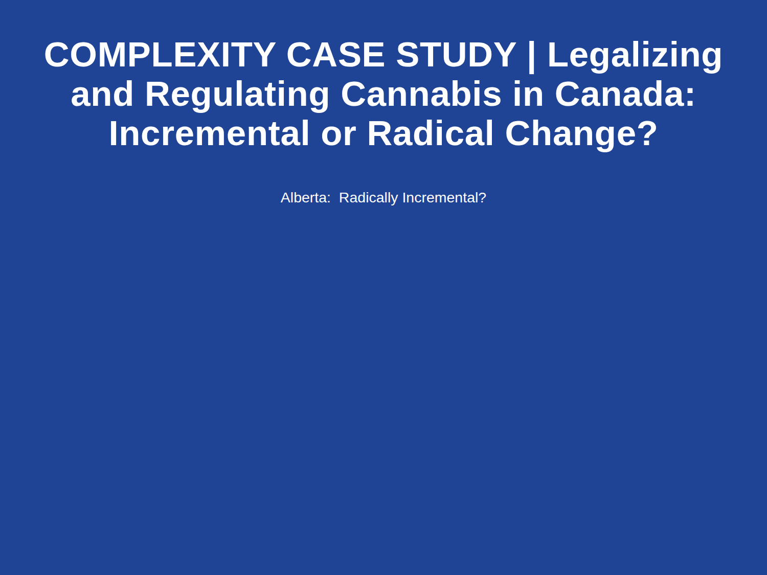COMPLEXITY CASE STUDY | Legalizing and Regulating Cannabis in Canada:
Incremental or Radical Change?
Alberta: Radically Incremental?